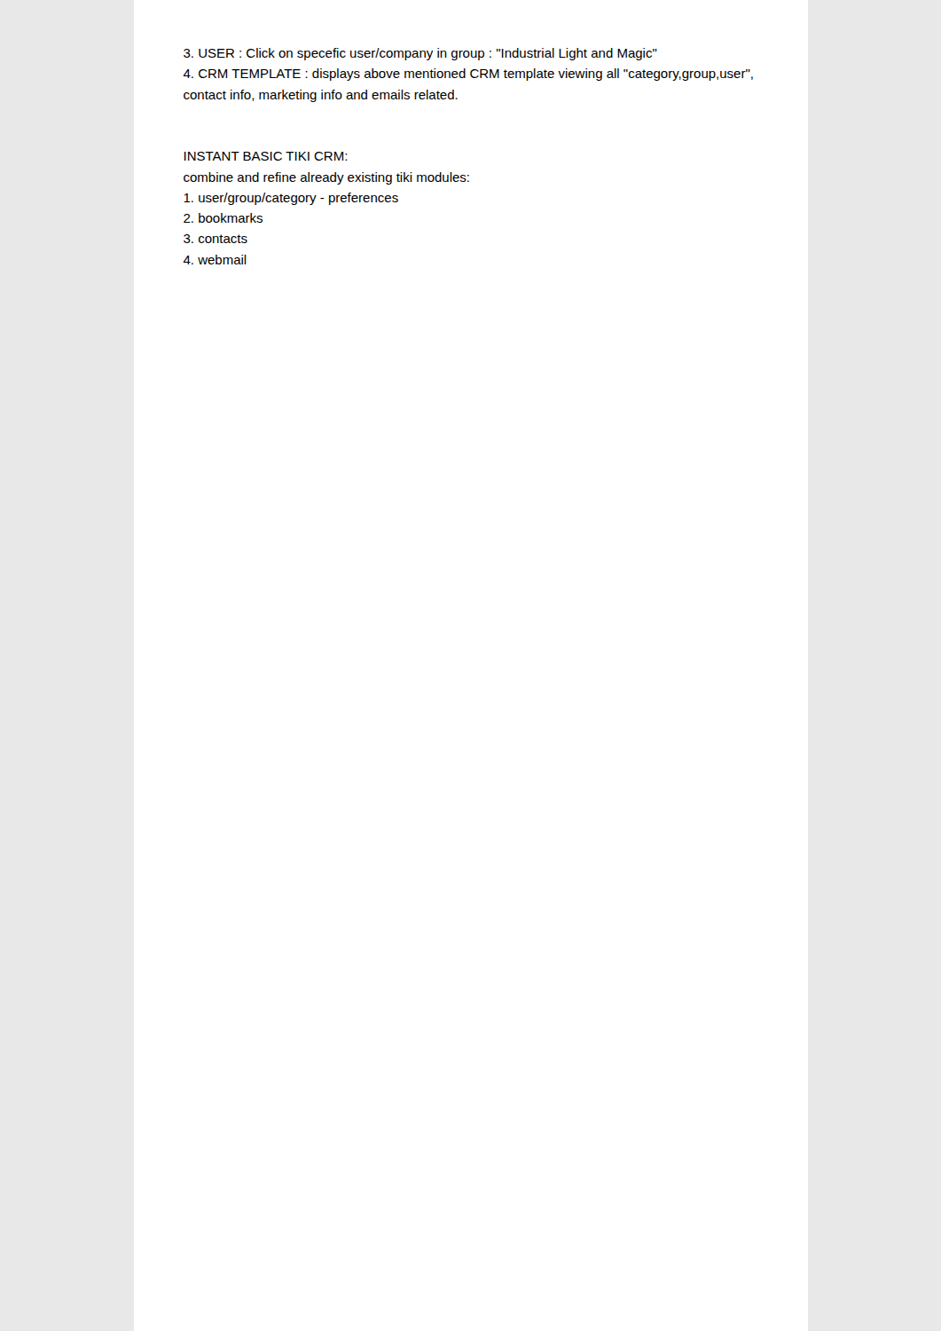3. USER : Click on specefic user/company in group : "Industrial Light and Magic"
4. CRM TEMPLATE : displays above mentioned CRM template viewing all "category,group,user", contact info, marketing info and emails related.
INSTANT BASIC TIKI CRM:
combine and refine already existing tiki modules:
1. user/group/category - preferences
2. bookmarks
3. contacts
4. webmail